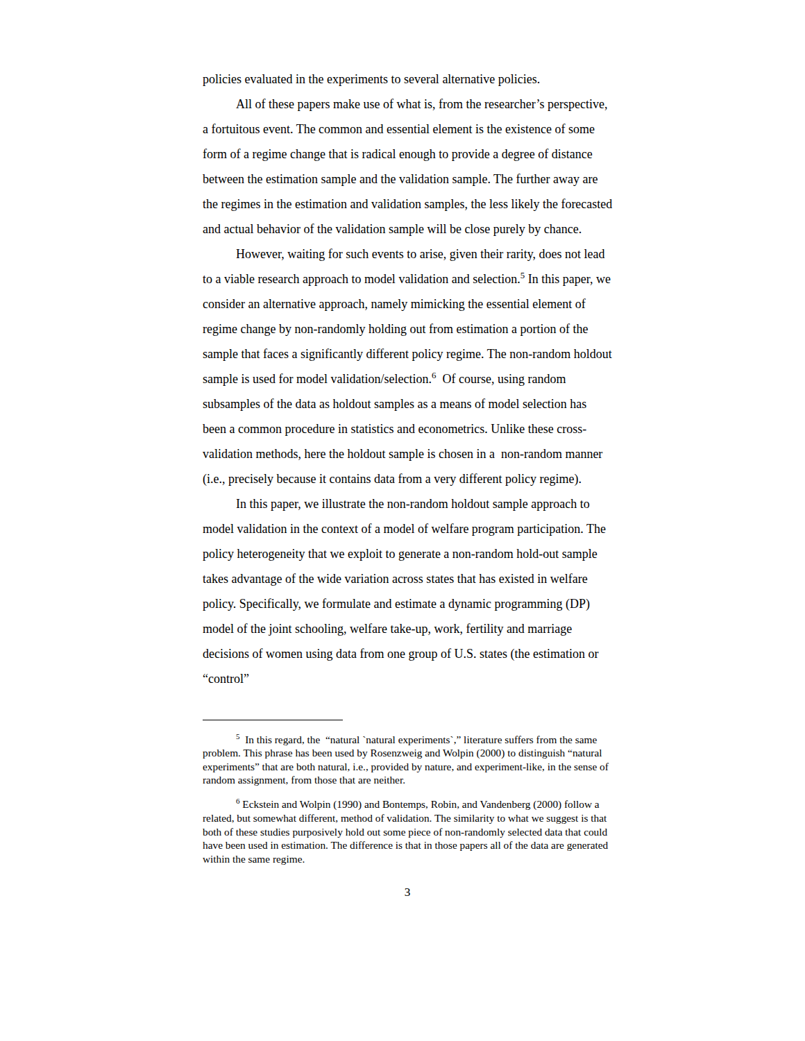policies evaluated in the experiments to several alternative policies.
All of these papers make use of what is, from the researcher’s perspective, a fortuitous event. The common and essential element is the existence of some form of a regime change that is radical enough to provide a degree of distance between the estimation sample and the validation sample. The further away are the regimes in the estimation and validation samples, the less likely the forecasted and actual behavior of the validation sample will be close purely by chance.
However, waiting for such events to arise, given their rarity, does not lead to a viable research approach to model validation and selection.5 In this paper, we consider an alternative approach, namely mimicking the essential element of regime change by non-randomly holding out from estimation a portion of the sample that faces a significantly different policy regime. The non-random holdout sample is used for model validation/selection.6 Of course, using random subsamples of the data as holdout samples as a means of model selection has been a common procedure in statistics and econometrics. Unlike these cross-validation methods, here the holdout sample is chosen in a non-random manner (i.e., precisely because it contains data from a very different policy regime).
In this paper, we illustrate the non-random holdout sample approach to model validation in the context of a model of welfare program participation. The policy heterogeneity that we exploit to generate a non-random hold-out sample takes advantage of the wide variation across states that has existed in welfare policy. Specifically, we formulate and estimate a dynamic programming (DP) model of the joint schooling, welfare take-up, work, fertility and marriage decisions of women using data from one group of U.S. states (the estimation or “control”
5 In this regard, the “natural `natural experiments`,” literature suffers from the same problem. This phrase has been used by Rosenzweig and Wolpin (2000) to distinguish “natural experiments” that are both natural, i.e., provided by nature, and experiment-like, in the sense of random assignment, from those that are neither.
6 Eckstein and Wolpin (1990) and Bontemps, Robin, and Vandenberg (2000) follow a related, but somewhat different, method of validation. The similarity to what we suggest is that both of these studies purposively hold out some piece of non-randomly selected data that could have been used in estimation. The difference is that in those papers all of the data are generated within the same regime.
3